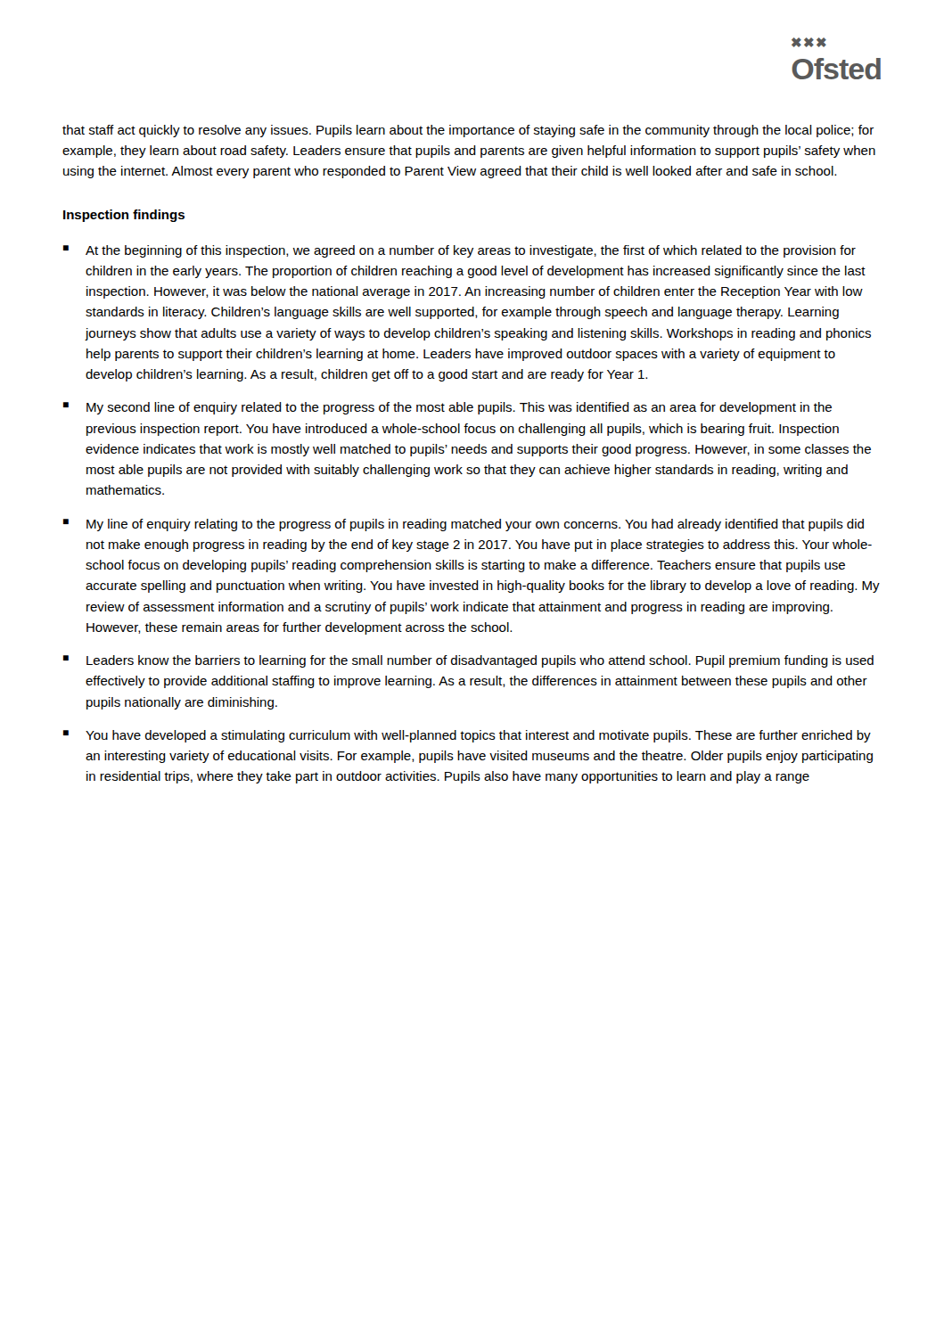✖✖✖ Ofsted
that staff act quickly to resolve any issues. Pupils learn about the importance of staying safe in the community through the local police; for example, they learn about road safety. Leaders ensure that pupils and parents are given helpful information to support pupils’ safety when using the internet. Almost every parent who responded to Parent View agreed that their child is well looked after and safe in school.
Inspection findings
At the beginning of this inspection, we agreed on a number of key areas to investigate, the first of which related to the provision for children in the early years. The proportion of children reaching a good level of development has increased significantly since the last inspection. However, it was below the national average in 2017. An increasing number of children enter the Reception Year with low standards in literacy. Children’s language skills are well supported, for example through speech and language therapy. Learning journeys show that adults use a variety of ways to develop children’s speaking and listening skills. Workshops in reading and phonics help parents to support their children’s learning at home. Leaders have improved outdoor spaces with a variety of equipment to develop children’s learning. As a result, children get off to a good start and are ready for Year 1.
My second line of enquiry related to the progress of the most able pupils. This was identified as an area for development in the previous inspection report. You have introduced a whole-school focus on challenging all pupils, which is bearing fruit. Inspection evidence indicates that work is mostly well matched to pupils’ needs and supports their good progress. However, in some classes the most able pupils are not provided with suitably challenging work so that they can achieve higher standards in reading, writing and mathematics.
My line of enquiry relating to the progress of pupils in reading matched your own concerns. You had already identified that pupils did not make enough progress in reading by the end of key stage 2 in 2017. You have put in place strategies to address this. Your whole-school focus on developing pupils’ reading comprehension skills is starting to make a difference. Teachers ensure that pupils use accurate spelling and punctuation when writing. You have invested in high-quality books for the library to develop a love of reading. My review of assessment information and a scrutiny of pupils’ work indicate that attainment and progress in reading are improving. However, these remain areas for further development across the school.
Leaders know the barriers to learning for the small number of disadvantaged pupils who attend school. Pupil premium funding is used effectively to provide additional staffing to improve learning. As a result, the differences in attainment between these pupils and other pupils nationally are diminishing.
You have developed a stimulating curriculum with well-planned topics that interest and motivate pupils. These are further enriched by an interesting variety of educational visits. For example, pupils have visited museums and the theatre. Older pupils enjoy participating in residential trips, where they take part in outdoor activities. Pupils also have many opportunities to learn and play a range